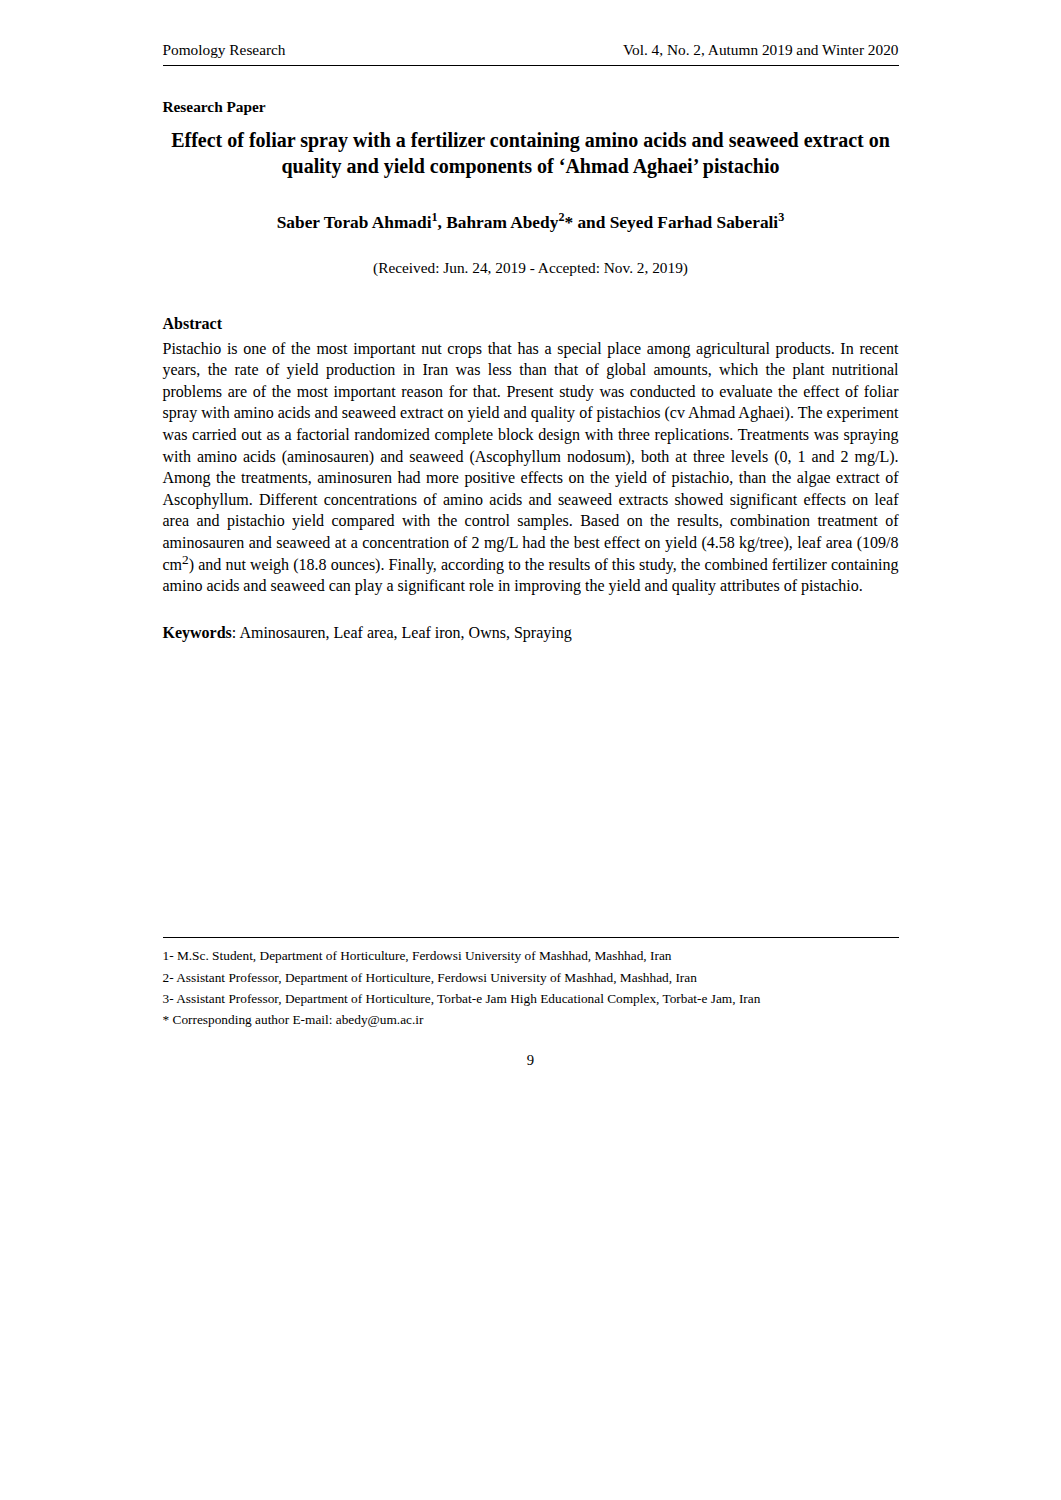Pomology Research
Vol. 4, No. 2, Autumn 2019 and Winter 2020
Research Paper
Effect of foliar spray with a fertilizer containing amino acids and seaweed extract on quality and yield components of ‘Ahmad Aghaei’ pistachio
Saber Torab Ahmadi1, Bahram Abedy2* and Seyed Farhad Saberali3
(Received: Jun. 24, 2019 - Accepted: Nov. 2, 2019)
Abstract
Pistachio is one of the most important nut crops that has a special place among agricultural products. In recent years, the rate of yield production in Iran was less than that of global amounts, which the plant nutritional problems are of the most important reason for that. Present study was conducted to evaluate the effect of foliar spray with amino acids and seaweed extract on yield and quality of pistachios (cv Ahmad Aghaei). The experiment was carried out as a factorial randomized complete block design with three replications. Treatments was spraying with amino acids (aminosauren) and seaweed (Ascophyllum nodosum), both at three levels (0, 1 and 2 mg/L). Among the treatments, aminosuren had more positive effects on the yield of pistachio, than the algae extract of Ascophyllum. Different concentrations of amino acids and seaweed extracts showed significant effects on leaf area and pistachio yield compared with the control samples. Based on the results, combination treatment of aminosauren and seaweed at a concentration of 2 mg/L had the best effect on yield (4.58 kg/tree), leaf area (109/8 cm2) and nut weigh (18.8 ounces). Finally, according to the results of this study, the combined fertilizer containing amino acids and seaweed can play a significant role in improving the yield and quality attributes of pistachio.
Keywords: Aminosauren, Leaf area, Leaf iron, Owns, Spraying
1- M.Sc. Student, Department of Horticulture, Ferdowsi University of Mashhad, Mashhad, Iran
2- Assistant Professor, Department of Horticulture, Ferdowsi University of Mashhad, Mashhad, Iran
3- Assistant Professor, Department of Horticulture, Torbat-e Jam High Educational Complex, Torbat-e Jam, Iran
* Corresponding author E-mail: abedy@um.ac.ir
9